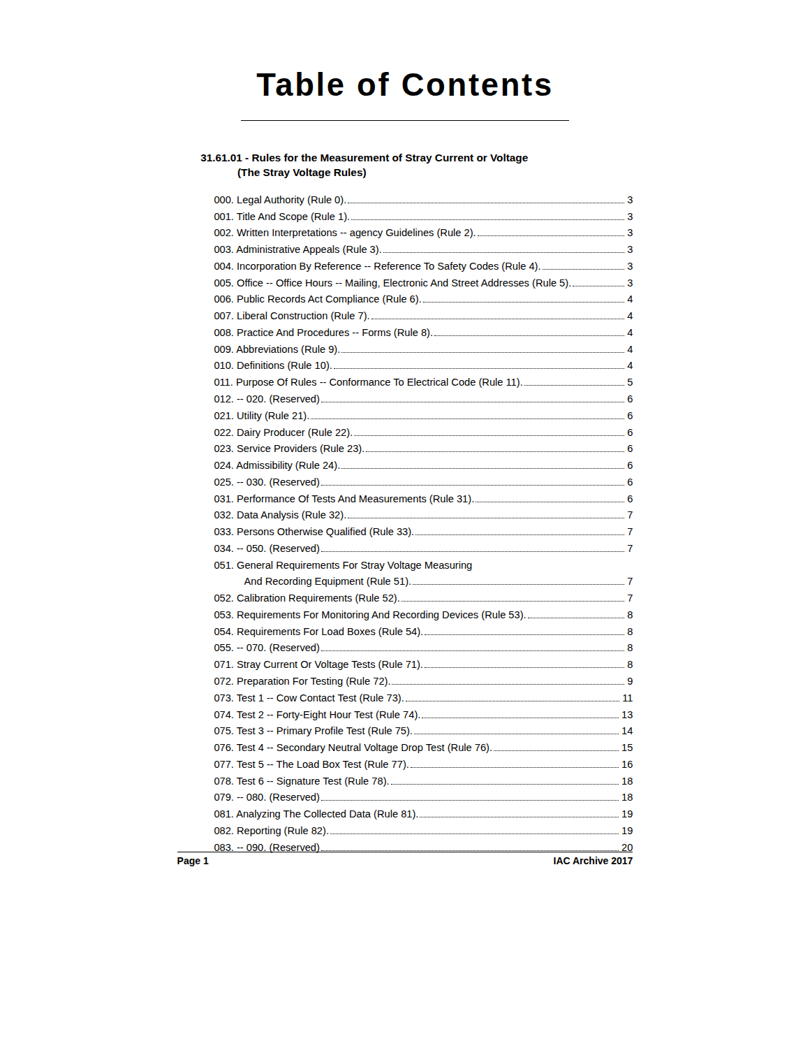Table of Contents
31.61.01 - Rules for the Measurement of Stray Current or Voltage (The Stray Voltage Rules)
000. Legal Authority (Rule 0). 3
001. Title And Scope (Rule 1). 3
002. Written Interpretations -- agency Guidelines (Rule 2). 3
003. Administrative Appeals (Rule 3). 3
004. Incorporation By Reference -- Reference To Safety Codes (Rule 4). 3
005. Office -- Office Hours -- Mailing, Electronic And Street Addresses (Rule 5). 3
006. Public Records Act Compliance (Rule 6). 4
007. Liberal Construction (Rule 7). 4
008. Practice And Procedures -- Forms (Rule 8). 4
009. Abbreviations (Rule 9). 4
010. Definitions (Rule 10). 4
011. Purpose Of Rules -- Conformance To Electrical Code (Rule 11). 5
012. -- 020. (Reserved) 6
021. Utility (Rule 21). 6
022. Dairy Producer (Rule 22). 6
023. Service Providers (Rule 23). 6
024. Admissibility (Rule 24). 6
025. -- 030. (Reserved) 6
031. Performance Of Tests And Measurements (Rule 31). 6
032. Data Analysis (Rule 32). 7
033. Persons Otherwise Qualified (Rule 33). 7
034. -- 050. (Reserved) 7
051. General Requirements For Stray Voltage Measuring And Recording Equipment (Rule 51). 7
052. Calibration Requirements (Rule 52). 7
053. Requirements For Monitoring And Recording Devices (Rule 53). 8
054. Requirements For Load Boxes (Rule 54). 8
055. -- 070. (Reserved) 8
071. Stray Current Or Voltage Tests (Rule 71). 8
072. Preparation For Testing (Rule 72). 9
073. Test 1 -- Cow Contact Test (Rule 73). 11
074. Test 2 -- Forty-Eight Hour Test (Rule 74). 13
075. Test 3 -- Primary Profile Test (Rule 75). 14
076. Test 4 -- Secondary Neutral Voltage Drop Test (Rule 76). 15
077. Test 5 -- The Load Box Test (Rule 77). 16
078. Test 6 -- Signature Test (Rule 78). 18
079. -- 080. (Reserved) 18
081. Analyzing The Collected Data (Rule 81). 19
082. Reporting (Rule 82). 19
083. -- 090. (Reserved) 20
Page 1 IAC Archive 2017